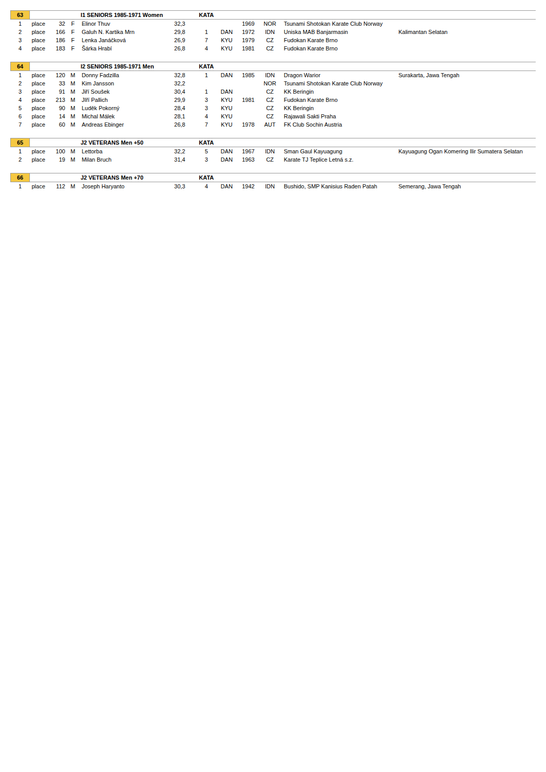| 63 | | | | I1 SENIORS 1985-1971 Women | | KATA | | | | | |
| 1 | place | 32 | F | Elinor Thuv | 32,3 | | | 1969 | NOR | Tsunami Shotokan Karate Club Norway | |
| 2 | place | 166 | F | Galuh N. Kartika Mrn | 29,8 | 1 | DAN | 1972 | IDN | Uniska MAB Banjarmasin | Kalimantan Selatan |
| 3 | place | 186 | F | Lenka Janáčková | 26,9 | 7 | KYU | 1979 | CZ | Fudokan Karate Brno | |
| 4 | place | 183 | F | Šárka Hrabí | 26,8 | 4 | KYU | 1981 | CZ | Fudokan Karate Brno | |
| 64 | | | | I2 SENIORS 1985-1971 Men | | KATA | | | | | |
| 1 | place | 120 | M | Donny Fadzilla | 32,8 | 1 | DAN | 1985 | IDN | Dragon Warior | Surakarta, Jawa Tengah |
| 2 | place | 33 | M | Kim Jansson | 32,2 | | | | NOR | Tsunami Shotokan Karate Club Norway | |
| 3 | place | 91 | M | Jiří Soušek | 30,4 | 1 | DAN | | CZ | KK Beringin | |
| 4 | place | 213 | M | JIří Pallich | 29,9 | 3 | KYU | 1981 | CZ | Fudokan Karate Brno | |
| 5 | place | 90 | M | Luděk Pokorný | 28,4 | 3 | KYU | | CZ | KK Beringin | |
| 6 | place | 14 | M | Michal Málek | 28,1 | 4 | KYU | | CZ | Rajawali Sakti Praha | |
| 7 | place | 60 | M | Andreas Ebinger | 26,8 | 7 | KYU | 1978 | AUT | FK Club Sochin Austria | |
| 65 | | | | J2 VETERANS Men +50 | | KATA | | | | | |
| 1 | place | 100 | M | Lettorba | 32,2 | 5 | DAN | 1967 | IDN | Sman Gaul Kayuagung | Kayuagung Ogan Komering Ilir Sumatera Selatan |
| 2 | place | 19 | M | Milan Bruch | 31,4 | 3 | DAN | 1963 | CZ | Karate TJ Teplice Letná s.z. | |
| 66 | | | | J2 VETERANS Men +70 | | KATA | | | | | |
| 1 | place | 112 | M | Joseph Haryanto | 30,3 | 4 | DAN | 1942 | IDN | Bushido, SMP Kanisius Raden Patah | Semerang, Jawa Tengah |